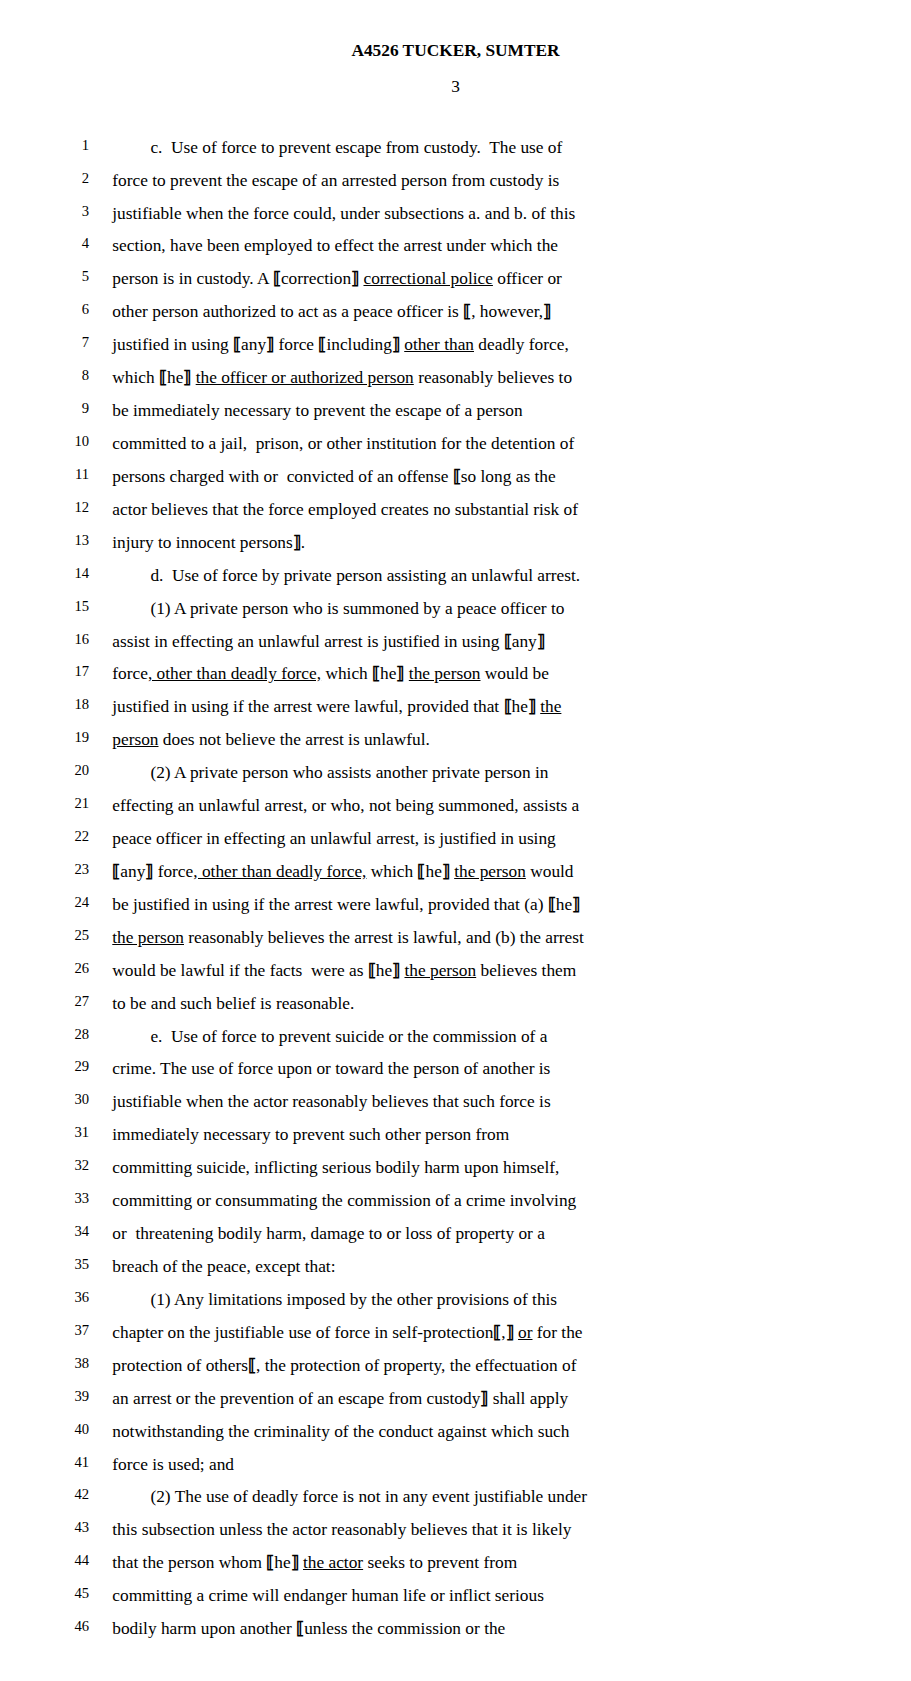A4526 TUCKER, SUMTER
3
c. Use of force to prevent escape from custody. The use of
force to prevent the escape of an arrested person from custody is
justifiable when the force could, under subsections a. and b. of this
section, have been employed to effect the arrest under which the
person is in custody. A ⟦correction⟧ correctional police officer or
other person authorized to act as a peace officer is ⟦, however,⟧
justified in using ⟦any⟧ force ⟦including⟧ other than deadly force,
which ⟦he⟧ the officer or authorized person reasonably believes to
be immediately necessary to prevent the escape of a person
committed to a jail, prison, or other institution for the detention of
persons charged with or convicted of an offense ⟦so long as the
actor believes that the force employed creates no substantial risk of
injury to innocent persons⟧.
d. Use of force by private person assisting an unlawful arrest.
(1) A private person who is summoned by a peace officer to
assist in effecting an unlawful arrest is justified in using ⟦any⟧
force, other than deadly force, which ⟦he⟧ the person would be
justified in using if the arrest were lawful, provided that ⟦he⟧ the
person does not believe the arrest is unlawful.
(2) A private person who assists another private person in
effecting an unlawful arrest, or who, not being summoned, assists a
peace officer in effecting an unlawful arrest, is justified in using
⟦any⟧ force, other than deadly force, which ⟦he⟧ the person would
be justified in using if the arrest were lawful, provided that (a) ⟦he⟧
the person reasonably believes the arrest is lawful, and (b) the arrest
would be lawful if the facts were as ⟦he⟧ the person believes them
to be and such belief is reasonable.
e. Use of force to prevent suicide or the commission of a
crime. The use of force upon or toward the person of another is
justifiable when the actor reasonably believes that such force is
immediately necessary to prevent such other person from
committing suicide, inflicting serious bodily harm upon himself,
committing or consummating the commission of a crime involving
or threatening bodily harm, damage to or loss of property or a
breach of the peace, except that:
(1) Any limitations imposed by the other provisions of this
chapter on the justifiable use of force in self-protection⟦,⟧ or for the
protection of others⟦, the protection of property, the effectuation of
an arrest or the prevention of an escape from custody⟧ shall apply
notwithstanding the criminality of the conduct against which such
force is used; and
(2) The use of deadly force is not in any event justifiable under
this subsection unless the actor reasonably believes that it is likely
that the person whom ⟦he⟧ the actor seeks to prevent from
committing a crime will endanger human life or inflict serious
bodily harm upon another ⟦unless the commission or the